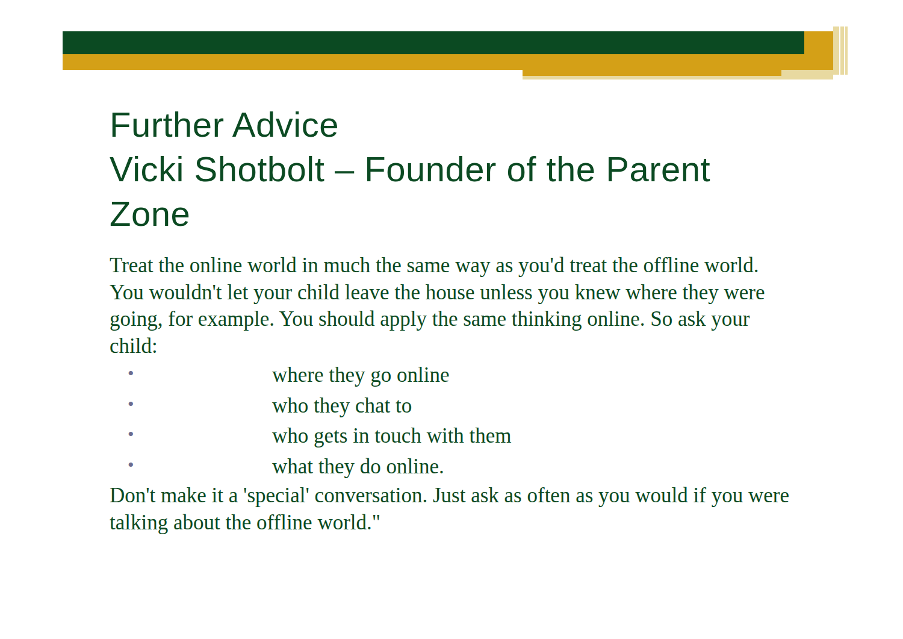Further Advice
Vicki Shotbolt – Founder of the Parent Zone
Treat the online world in much the same way as you'd treat the offline world. You wouldn't let your child leave the house unless you knew where they were going, for example. You should apply the same thinking online. So ask your child:
where they go online
who they chat to
who gets in touch with them
what they do online.
Don't make it a 'special' conversation. Just ask as often as you would if you were talking about the offline world."